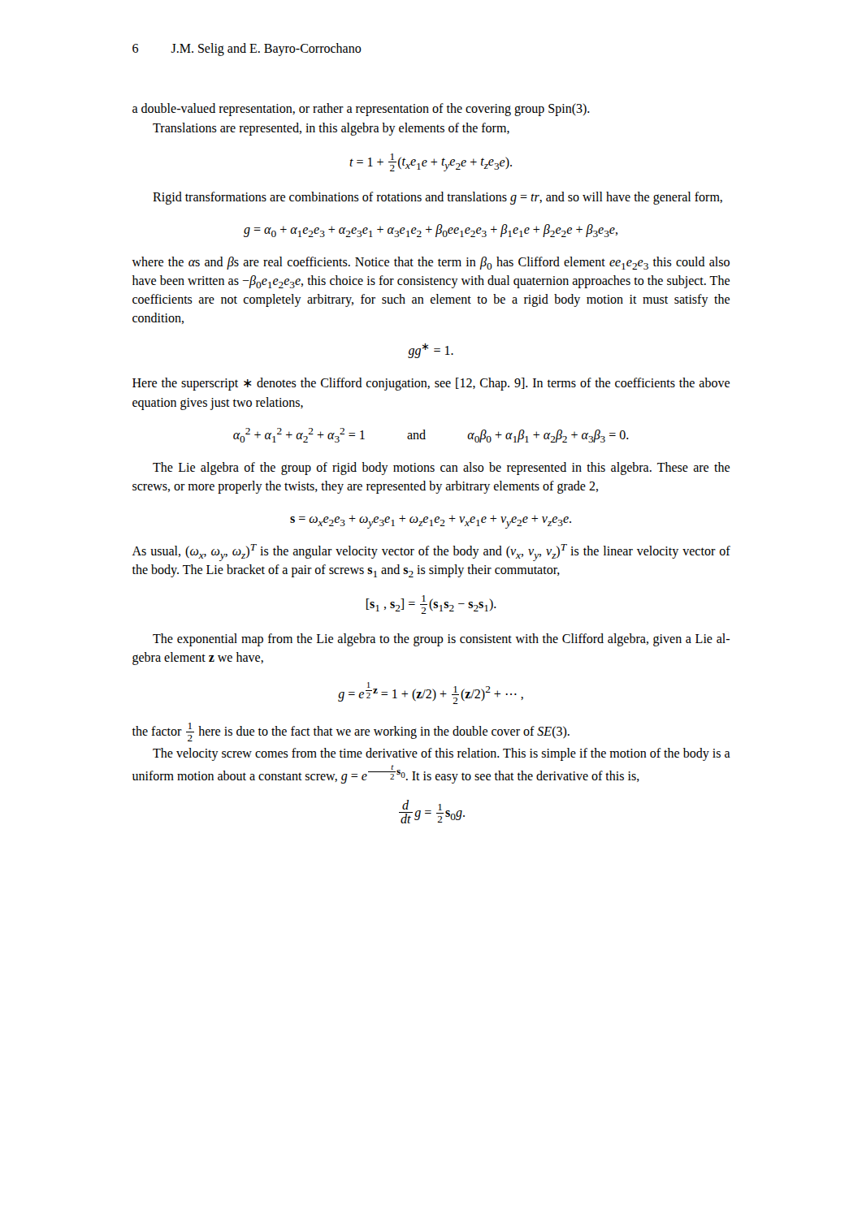6 J.M. Selig and E. Bayro-Corrochano
a double-valued representation, or rather a representation of the covering group Spin(3).
Translations are represented, in this algebra by elements of the form,
t = 1 + 12(txe1e + tye2e + tze3e).
Rigid transformations are combinations of rotations and translations g = tr, and so will have the general form,
g = α0 + α1e2e3 + α2e3e1 + α3e1e2 + β0ee1e2e3 + β1e1e + β2e2e + β3e3e,
where the αs and βs are real coefficients. Notice that the term in β0 has Clifford element ee1e2e3 this could also have been written as −β0e1e2e3e, this choice is for consistency with dual quaternion approaches to the subject. The coefficients are not completely arbitrary, for such an element to be a rigid body motion it must satisfy the condition,
gg∗ = 1.
Here the superscript ∗ denotes the Clifford conjugation, see [12, Chap. 9]. In terms of the coefficients the above equation gives just two relations,
α02 + α12 + α22 + α32 = 1 and α0β0 + α1β1 + α2β2 + α3β3 = 0.
The Lie algebra of the group of rigid body motions can also be represented in this algebra. These are the screws, or more properly the twists, they are represented by arbitrary elements of grade 2,
s = ωxe2e3 + ωye3e1 + ωze1e2 + vxe1e + vye2e + vze3e.
As usual, (ωx, ωy, ωz)T is the angular velocity vector of the body and (vx, vy, vz)T is the linear velocity vector of the body. The Lie bracket of a pair of screws s1 and s2 is simply their commutator,
[s1 , s2] = 12(s1s2 − s2s1).
The exponential map from the Lie algebra to the group is consistent with the Clifford algebra, given a Lie algebra element z we have,
g = e12 z = 1 + (z/2) + 12(z/2)2 + ⋯ ,
the factor 12 here is due to the fact that we are working in the double cover of SE(3).
The velocity screw comes from the time derivative of this relation. This is simple if the motion of the body is a uniform motion about a constant screw, g = et 2 s0. It is easy to see that the derivative of this is,
ddt g = 12 s0g.